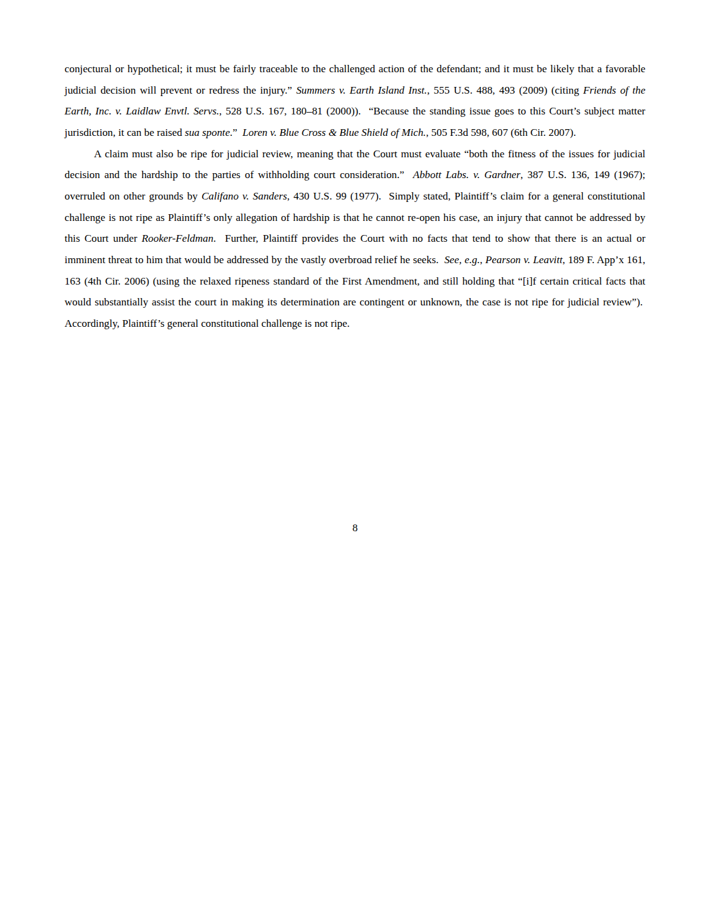conjectural or hypothetical; it must be fairly traceable to the challenged action of the defendant; and it must be likely that a favorable judicial decision will prevent or redress the injury.” Summers v. Earth Island Inst., 555 U.S. 488, 493 (2009) (citing Friends of the Earth, Inc. v. Laidlaw Envtl. Servs., 528 U.S. 167, 180–81 (2000)). “Because the standing issue goes to this Court’s subject matter jurisdiction, it can be raised sua sponte.” Loren v. Blue Cross & Blue Shield of Mich., 505 F.3d 598, 607 (6th Cir. 2007).
A claim must also be ripe for judicial review, meaning that the Court must evaluate “both the fitness of the issues for judicial decision and the hardship to the parties of withholding court consideration.” Abbott Labs. v. Gardner, 387 U.S. 136, 149 (1967); overruled on other grounds by Califano v. Sanders, 430 U.S. 99 (1977). Simply stated, Plaintiff’s claim for a general constitutional challenge is not ripe as Plaintiff’s only allegation of hardship is that he cannot re-open his case, an injury that cannot be addressed by this Court under Rooker-Feldman. Further, Plaintiff provides the Court with no facts that tend to show that there is an actual or imminent threat to him that would be addressed by the vastly overbroad relief he seeks. See, e.g., Pearson v. Leavitt, 189 F. App’x 161, 163 (4th Cir. 2006) (using the relaxed ripeness standard of the First Amendment, and still holding that “[i]f certain critical facts that would substantially assist the court in making its determination are contingent or unknown, the case is not ripe for judicial review”). Accordingly, Plaintiff’s general constitutional challenge is not ripe.
8